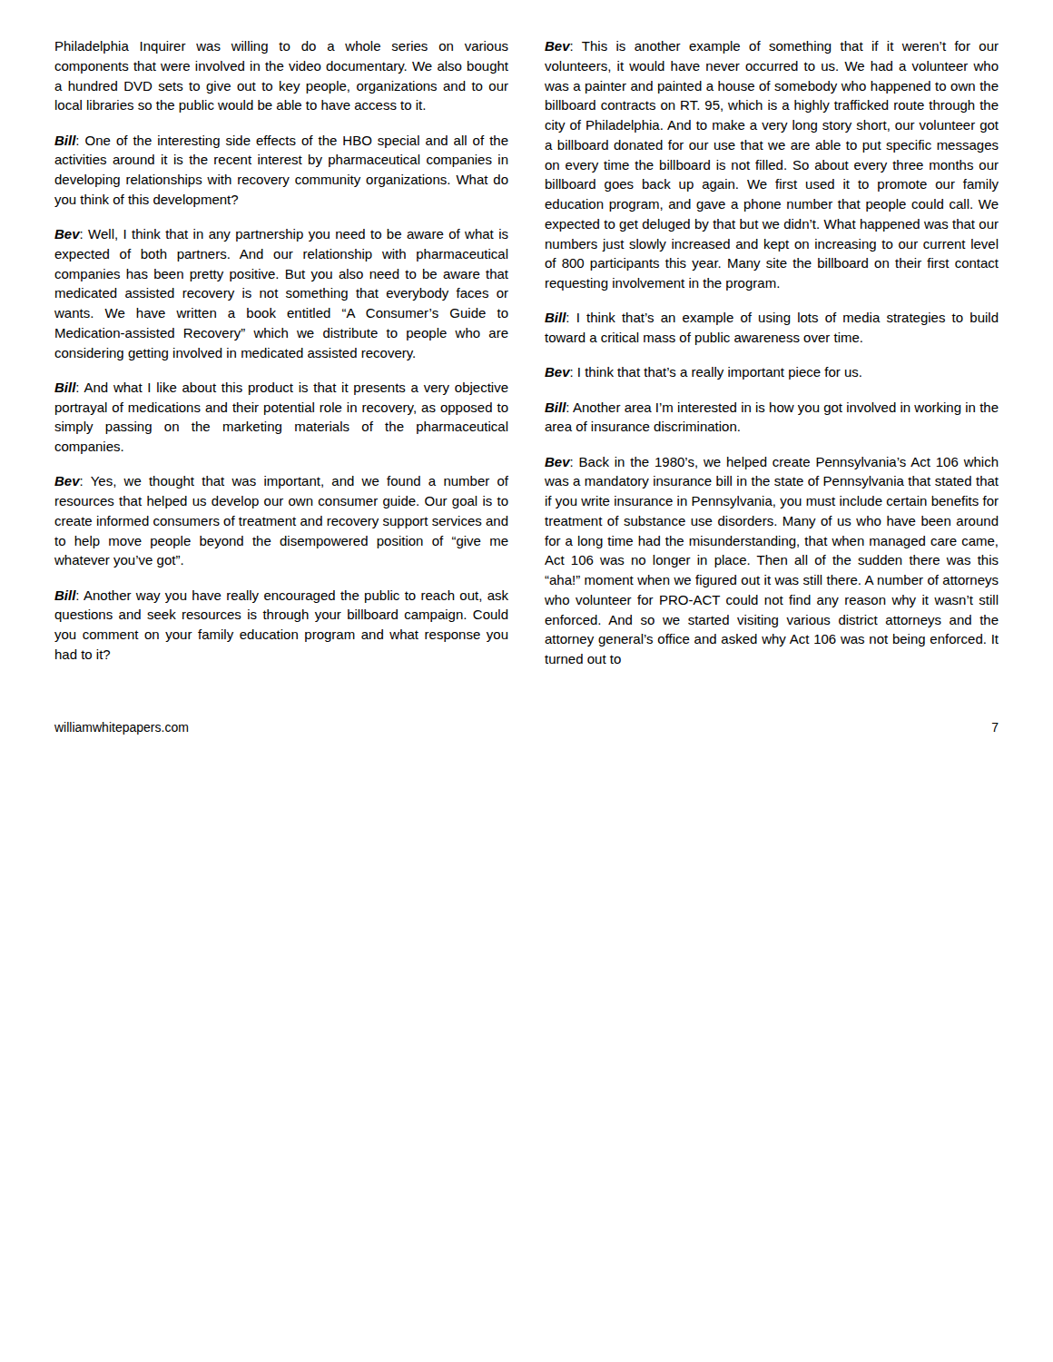Philadelphia Inquirer was willing to do a whole series on various components that were involved in the video documentary. We also bought a hundred DVD sets to give out to key people, organizations and to our local libraries so the public would be able to have access to it.
Bill: One of the interesting side effects of the HBO special and all of the activities around it is the recent interest by pharmaceutical companies in developing relationships with recovery community organizations. What do you think of this development?
Bev: Well, I think that in any partnership you need to be aware of what is expected of both partners. And our relationship with pharmaceutical companies has been pretty positive. But you also need to be aware that medicated assisted recovery is not something that everybody faces or wants. We have written a book entitled “A Consumer’s Guide to Medication-assisted Recovery” which we distribute to people who are considering getting involved in medicated assisted recovery.
Bill: And what I like about this product is that it presents a very objective portrayal of medications and their potential role in recovery, as opposed to simply passing on the marketing materials of the pharmaceutical companies.
Bev: Yes, we thought that was important, and we found a number of resources that helped us develop our own consumer guide. Our goal is to create informed consumers of treatment and recovery support services and to help move people beyond the disempowered position of “give me whatever you’ve got”.
Bill: Another way you have really encouraged the public to reach out, ask questions and seek resources is through your billboard campaign. Could you comment on your family education program and what response you had to it?
Bev: This is another example of something that if it weren’t for our volunteers, it would have never occurred to us. We had a volunteer who was a painter and painted a house of somebody who happened to own the billboard contracts on RT. 95, which is a highly trafficked route through the city of Philadelphia. And to make a very long story short, our volunteer got a billboard donated for our use that we are able to put specific messages on every time the billboard is not filled. So about every three months our billboard goes back up again. We first used it to promote our family education program, and gave a phone number that people could call. We expected to get deluged by that but we didn’t. What happened was that our numbers just slowly increased and kept on increasing to our current level of 800 participants this year. Many site the billboard on their first contact requesting involvement in the program.
Bill: I think that’s an example of using lots of media strategies to build toward a critical mass of public awareness over time.
Bev: I think that that’s a really important piece for us.
Bill: Another area I’m interested in is how you got involved in working in the area of insurance discrimination.
Bev: Back in the 1980’s, we helped create Pennsylvania’s Act 106 which was a mandatory insurance bill in the state of Pennsylvania that stated that if you write insurance in Pennsylvania, you must include certain benefits for treatment of substance use disorders. Many of us who have been around for a long time had the misunderstanding, that when managed care came, Act 106 was no longer in place. Then all of the sudden there was this “aha!” moment when we figured out it was still there. A number of attorneys who volunteer for PRO-ACT could not find any reason why it wasn’t still enforced. And so we started visiting various district attorneys and the attorney general’s office and asked why Act 106 was not being enforced. It turned out to
williamwhitepapers.com 7